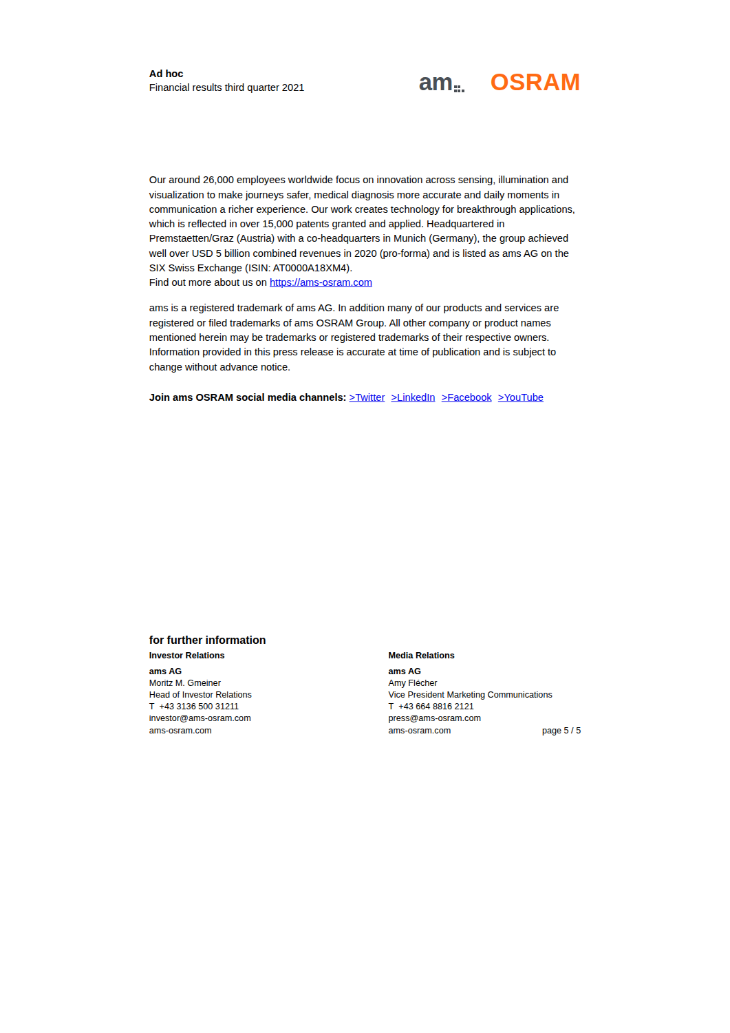Ad hoc
Financial results third quarter 2021
am OSRAM
Our around 26,000 employees worldwide focus on innovation across sensing, illumination and visualization to make journeys safer, medical diagnosis more accurate and daily moments in communication a richer experience. Our work creates technology for breakthrough applications, which is reflected in over 15,000 patents granted and applied. Headquartered in Premstaetten/Graz (Austria) with a co-headquarters in Munich (Germany), the group achieved well over USD 5 billion combined revenues in 2020 (pro-forma) and is listed as ams AG on the SIX Swiss Exchange (ISIN: AT0000A18XM4).
Find out more about us on https://ams-osram.com
ams is a registered trademark of ams AG. In addition many of our products and services are registered or filed trademarks of ams OSRAM Group. All other company or product names mentioned herein may be trademarks or registered trademarks of their respective owners. Information provided in this press release is accurate at time of publication and is subject to change without advance notice.
Join ams OSRAM social media channels: >Twitter >LinkedIn >Facebook >YouTube
for further information
Investor Relations
ams AG
Moritz M. Gmeiner
Head of Investor Relations
T +43 3136 500 31211
investor@ams-osram.com
ams-osram.com
Media Relations
ams AG
Amy Flécher
Vice President Marketing Communications
T +43 664 8816 2121
press@ams-osram.com
ams-osram.com
page 5 / 5